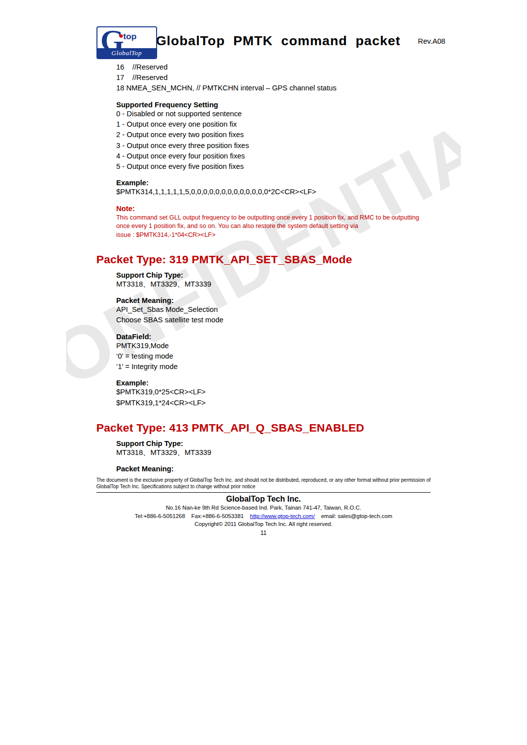CONFIDENTIAL
G top
GlobalTop
GlobalTop PMTK command packet
Rev.A08
16 //Reserved
17 //Reserved
18 NMEA_SEN_MCHN, // PMTKCHN interval – GPS channel status
Supported Frequency Setting
0 - Disabled or not supported sentence
1 - Output once every one position fix
2 - Output once every two position fixes
3 - Output once every three position fixes
4 - Output once every four position fixes
5 - Output once every five position fixes
Example:
$PMTK314,1,1,1,1,1,5,0,0,0,0,0,0,0,0,0,0,0,0,0*2C<CR><LF>
Note:
This command set GLL output frequency to be outputting once every 1 position fix, and RMC to be outputting once every 1 position fix, and so on. You can also restore the system default setting via issue : $PMTK314,-1*04<CR><LF>
Packet Type: 319 PMTK_API_SET_SBAS_Mode
Support Chip Type:
MT3318、MT3329、MT3339
Packet Meaning:
API_Set_Sbas Mode_Selection
Choose SBAS satellite test mode
DataField:
PMTK319,Mode
‘0’ = testing mode
‘1’ = Integrity mode
Example:
$PMTK319,0*25<CR><LF>
$PMTK319,1*24<CR><LF>
Packet Type: 413 PMTK_API_Q_SBAS_ENABLED
Support Chip Type:
MT3318、MT3329、MT3339
Packet Meaning:
The document is the exclusive property of GlobalTop Tech Inc. and should not be distributed, reproduced, or any other format without prior permission of GlobalTop Tech Inc. Specifications subject to change without prior notice
GlobalTop Tech Inc.
No.16 Nan-ke 9th Rd Science-based Ind. Park, Tainan 741-47, Taiwan, R.O.C.
Tel:+886-6-5051268 Fax:+886-6-5053381 http://www.gtop-tech.com/ email: sales@gtop-tech.com
Copyright© 2011 GlobalTop Tech Inc. All right reserved.
11